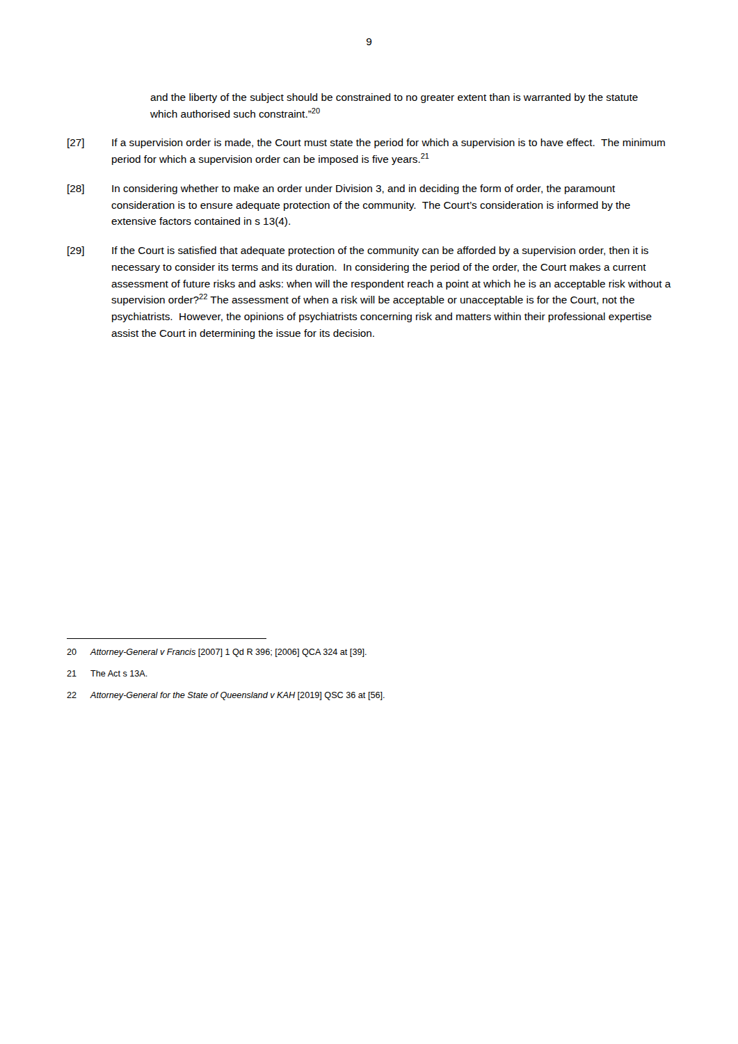9
and the liberty of the subject should be constrained to no greater extent than is warranted by the statute which authorised such constraint.”20
[27]
If a supervision order is made, the Court must state the period for which a supervision is to have effect. The minimum period for which a supervision order can be imposed is five years.21
[28]
In considering whether to make an order under Division 3, and in deciding the form of order, the paramount consideration is to ensure adequate protection of the community. The Court’s consideration is informed by the extensive factors contained in s 13(4).
[29]
If the Court is satisfied that adequate protection of the community can be afforded by a supervision order, then it is necessary to consider its terms and its duration. In considering the period of the order, the Court makes a current assessment of future risks and asks: when will the respondent reach a point at which he is an acceptable risk without a supervision order?22 The assessment of when a risk will be acceptable or unacceptable is for the Court, not the psychiatrists. However, the opinions of psychiatrists concerning risk and matters within their professional expertise assist the Court in determining the issue for its decision.
20
Attorney-General v Francis [2007] 1 Qd R 396; [2006] QCA 324 at [39].
21
The Act s 13A.
22
Attorney-General for the State of Queensland v KAH [2019] QSC 36 at [56].